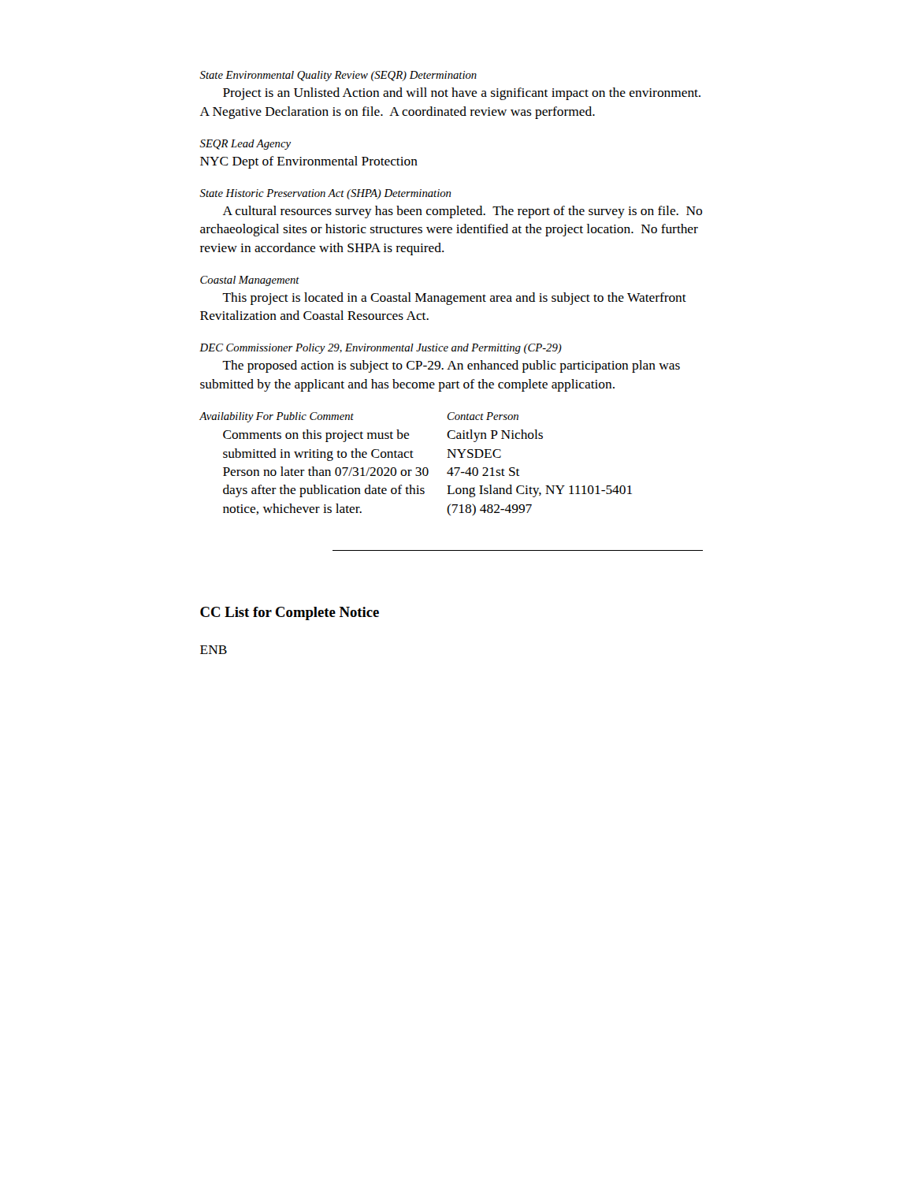State Environmental Quality Review (SEQR) Determination
Project is an Unlisted Action and will not have a significant impact on the environment. A Negative Declaration is on file. A coordinated review was performed.
SEQR Lead Agency
NYC Dept of Environmental Protection
State Historic Preservation Act (SHPA) Determination
A cultural resources survey has been completed. The report of the survey is on file. No archaeological sites or historic structures were identified at the project location. No further review in accordance with SHPA is required.
Coastal Management
This project is located in a Coastal Management area and is subject to the Waterfront Revitalization and Coastal Resources Act.
DEC Commissioner Policy 29, Environmental Justice and Permitting (CP-29)
The proposed action is subject to CP-29. An enhanced public participation plan was submitted by the applicant and has become part of the complete application.
| Availability For Public Comment Comments on this project must be submitted in writing to the Contact Person no later than 07/31/2020 or 30 days after the publication date of this notice, whichever is later. | Contact Person Caitlyn P Nichols NYSDEC 47-40 21st St Long Island City, NY 11101-5401 (718) 482-4997 |
CC List for Complete Notice
ENB